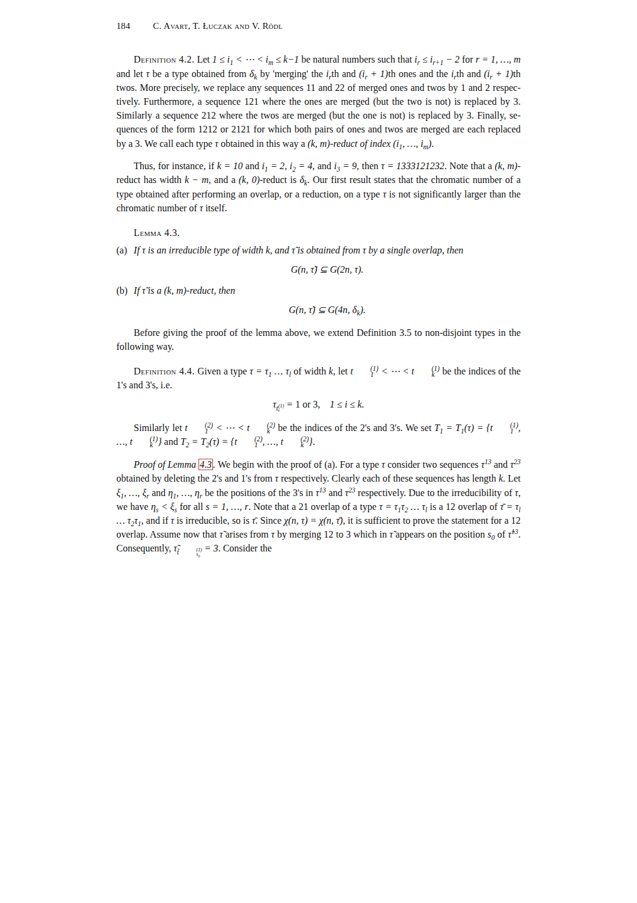184 C. Avart, T. Łuczak and V. Rödl
Definition 4.2. Let 1 ≤ i1 < ⋯ < im ≤ k−1 be natural numbers such that ir ≤ ir+1 − 2 for r = 1, …, m and let τ be a type obtained from δk by 'merging' the irth and (ir + 1) th ones and the irth and (ir + 1) th twos. More precisely, we replace any sequences 11 and 22 of merged ones and twos by 1 and 2 respectively. Furthermore, a sequence 121 where the ones are merged (but the two is not) is replaced by 3. Similarly a sequence 212 where the twos are merged (but the one is not) is replaced by 3. Finally, sequences of the form 1212 or 2121 for which both pairs of ones and twos are merged are each replaced by a 3. We call each type τ obtained in this way a (k, m)-reduct of index (i1, …, im).
Thus, for instance, if k = 10 and i1 = 2, i2 = 4, and i3 = 9, then τ = 1333121232. Note that a (k, m)-reduct has width k − m, and a (k, 0)-reduct is δk. Our first result states that the chromatic number of a type obtained after performing an overlap, or a reduction, on a type τ is not significantly larger than the chromatic number of τ itself.
Lemma 4.3.
(a) If τ is an irreducible type of width k, and τ̃ is obtained from τ by a single overlap, then
G(n, τ̃) ⊆ G(2n, τ).
(b) If τ̃ is a (k, m)-reduct, then
G(n, τ̃) ⊆ G(4n, δk).
Before giving the proof of the lemma above, we extend Definition 3.5 to non-disjoint types in the following way.
Definition 4.4. Given a type τ = τ1 … τl of width k, let t(1) 1 < ⋯ < t(1) k be the indices of the 1's and 3's, i.e.
τt(1) i = 1 or 3, 1 ≤ i ≤ k.
Similarly let t(2) 1 < ⋯ < t(2) k be the indices of the 2's and 3's. We set T1 = T1(τ) = {t(1) 1, …, t(1) k} and T2 = T2(τ) = {t(2) 1, …, t(2) k}.
Proof of Lemma 4.3. We begin with the proof of (a). For a type τ consider two sequences τ13 and τ23 obtained by deleting the 2's and 1's from τ respectively. Clearly each of these sequences has length k. Let ξ1, …, ξr and η1, …, ηr be the positions of the 3's in τ13 and τ23 respectively. Due to the irreducibility of τ, we have ηs < ξs for all s = 1, …, r. Note that a 21 overlap of a type τ = τ1τ2 … τl is a 12 overlap of τ̄ = τl … τ2τ1, and if τ is irreducible, so is τ̄. Since χ(n, τ) = χ(n, τ̄), it is sufficient to prove the statement for a 12 overlap. Assume now that τ̃ arises from τ by merging 12 to 3 which in τ̃ appears on the position s0 of τ̃13. Consequently, τ̃t̃(1) s0 = 3. Consider the